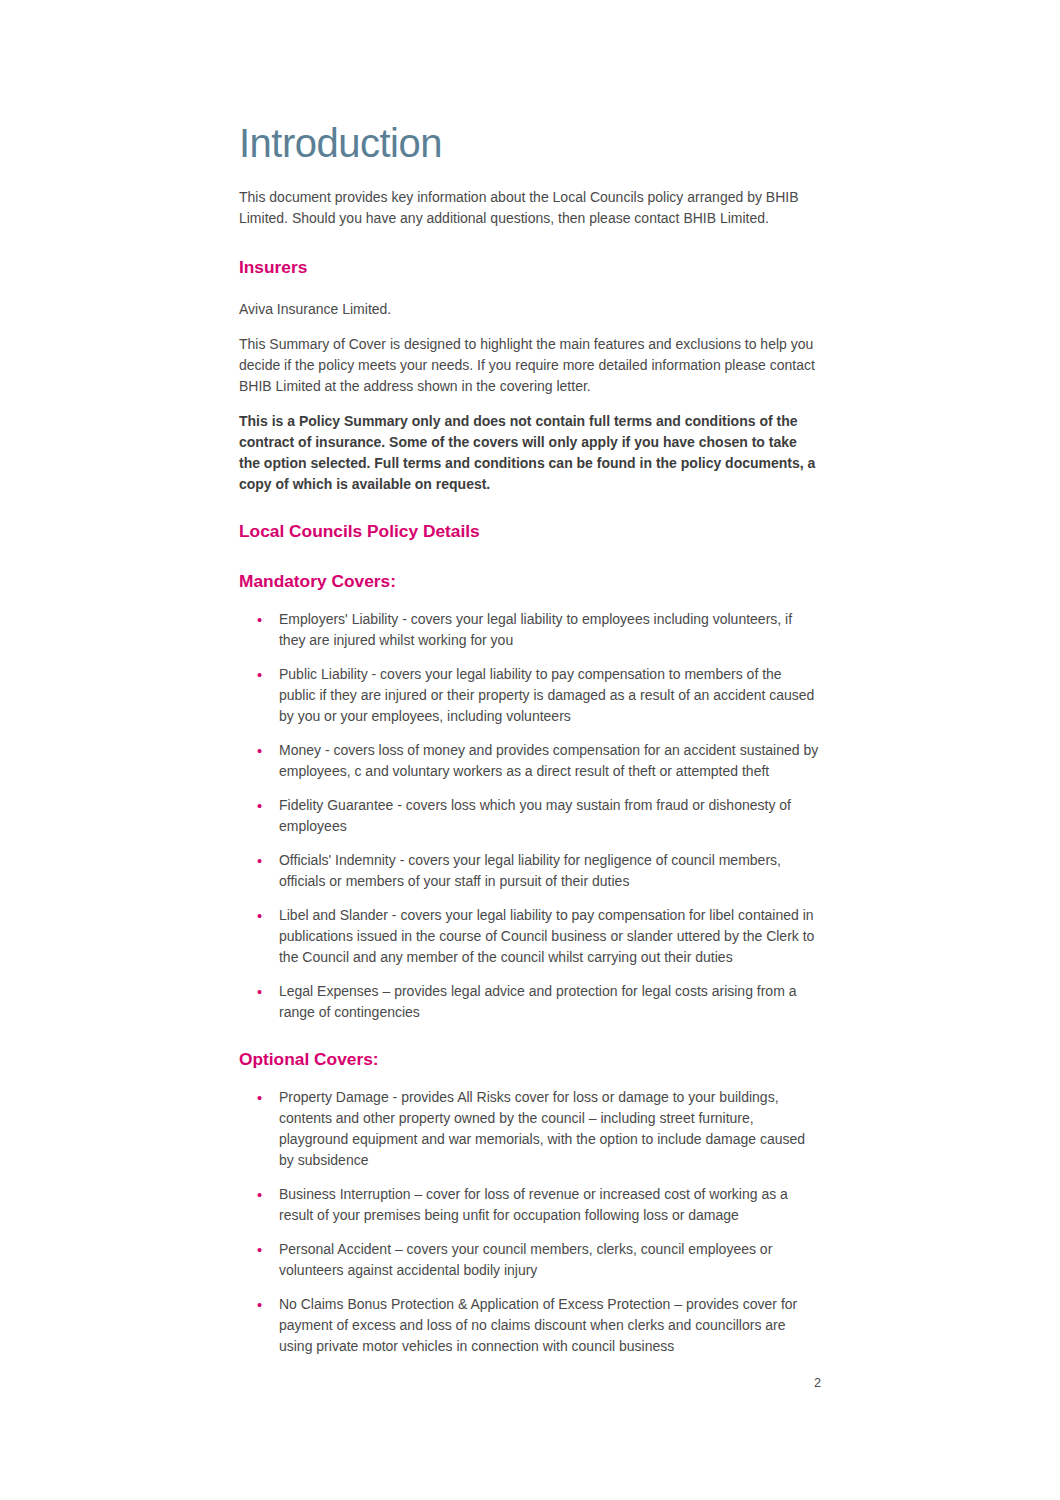Introduction
This document provides key information about the Local Councils policy arranged by BHIB Limited. Should you have any additional questions, then please contact BHIB Limited.
Insurers
Aviva Insurance Limited.
This Summary of Cover is designed to highlight the main features and exclusions to help you decide if the policy meets your needs. If you require more detailed information please contact BHIB Limited at the address shown in the covering letter.
This is a Policy Summary only and does not contain full terms and conditions of the contract of insurance. Some of the covers will only apply if you have chosen to take the option selected. Full terms and conditions can be found in the policy documents, a copy of which is available on request.
Local Councils Policy Details
Mandatory Covers:
Employers' Liability - covers your legal liability to employees including volunteers, if they are injured whilst working for you
Public Liability - covers your legal liability to pay compensation to members of the public if they are injured or their property is damaged as a result of an accident caused by you or your employees, including volunteers
Money - covers loss of money and provides compensation for an accident sustained by employees, c and voluntary workers as a direct result of theft or attempted theft
Fidelity Guarantee - covers loss which you may sustain from fraud or dishonesty of employees
Officials' Indemnity - covers your legal liability for negligence of council members, officials or members of your staff in pursuit of their duties
Libel and Slander - covers your legal liability to pay compensation for libel contained in publications issued in the course of Council business or slander uttered by the Clerk to the Council and any member of the council whilst carrying out their duties
Legal Expenses – provides legal advice and protection for legal costs arising from a range of contingencies
Optional Covers:
Property Damage - provides All Risks cover for loss or damage to your buildings, contents and other property owned by the council – including street furniture, playground equipment and war memorials, with the option to include damage caused by subsidence
Business Interruption – cover for loss of revenue or increased cost of working as a result of your premises being unfit for occupation following loss or damage
Personal Accident – covers your council members, clerks, council employees or volunteers against accidental bodily injury
No Claims Bonus Protection & Application of Excess Protection – provides cover for payment of excess and loss of no claims discount when clerks and councillors are using private motor vehicles in connection with council business
2